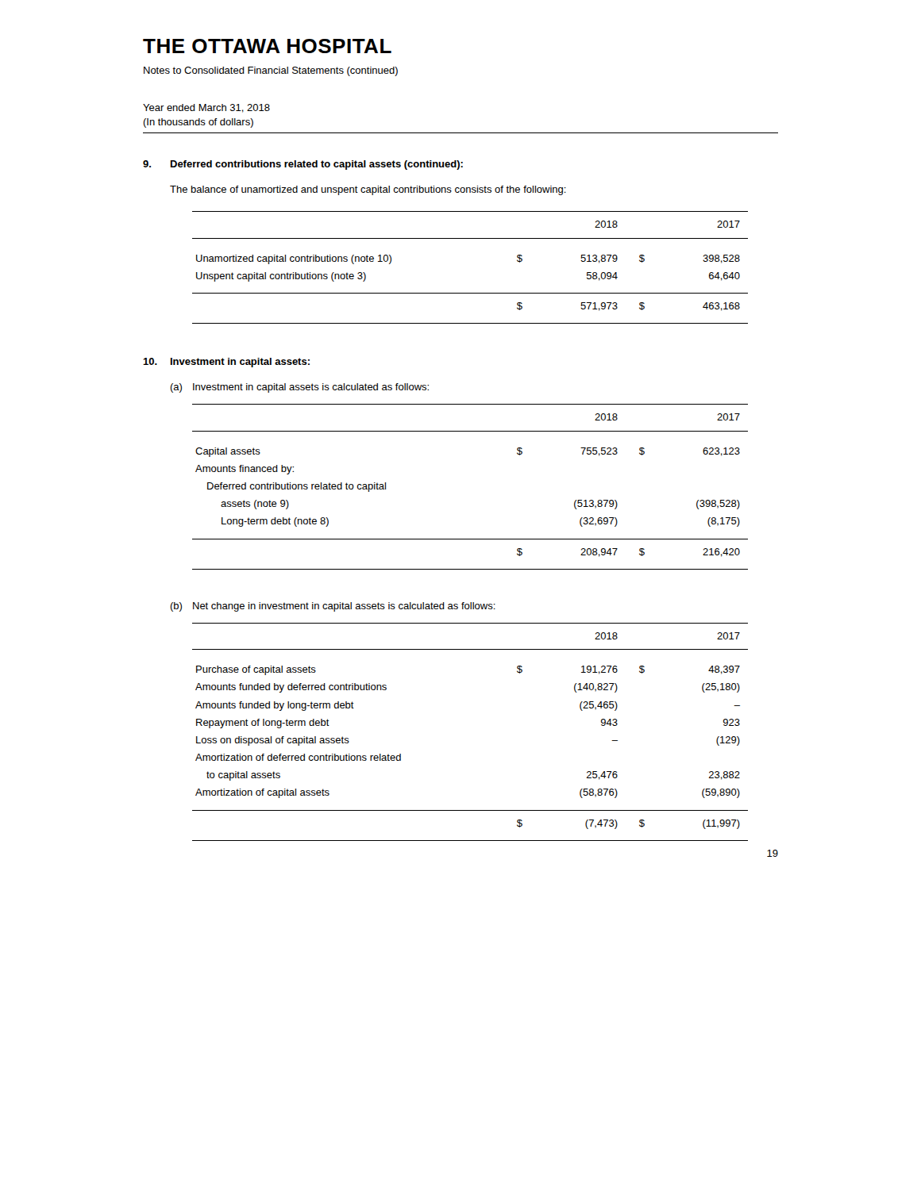THE OTTAWA HOSPITAL
Notes to Consolidated Financial Statements (continued)
Year ended March 31, 2018
(In thousands of dollars)
9.
Deferred contributions related to capital assets (continued):
The balance of unamortized and unspent capital contributions consists of the following:
| | | 2018 | | 2017 |
| Unamortized capital contributions (note 10) | $ | 513,879 | $ | 398,528 |
| Unspent capital contributions (note 3) | | 58,094 | | 64,640 |
| | $ | 571,973 | $ | 463,168 |
10.
Investment in capital assets:
(a)
Investment in capital assets is calculated as follows:
| | | 2018 | | 2017 |
| Capital assets | $ | 755,523 | $ | 623,123 |
| Amounts financed by: | | | | |
| Deferred contributions related to capital | | | | |
| assets (note 9) | | (513,879) | | (398,528) |
| Long-term debt (note 8) | | (32,697) | | (8,175) |
| | $ | 208,947 | $ | 216,420 |
(b)
Net change in investment in capital assets is calculated as follows:
| | | 2018 | | 2017 |
| Purchase of capital assets | $ | 191,276 | $ | 48,397 |
| Amounts funded by deferred contributions | | (140,827) | | (25,180) |
| Amounts funded by long-term debt | | (25,465) | | – |
| Repayment of long-term debt | | 943 | | 923 |
| Loss on disposal of capital assets | | – | | (129) |
| Amortization of deferred contributions related | | | | |
| to capital assets | | 25,476 | | 23,882 |
| Amortization of capital assets | | (58,876) | | (59,890) |
| | $ | (7,473) | $ | (11,997) |
19